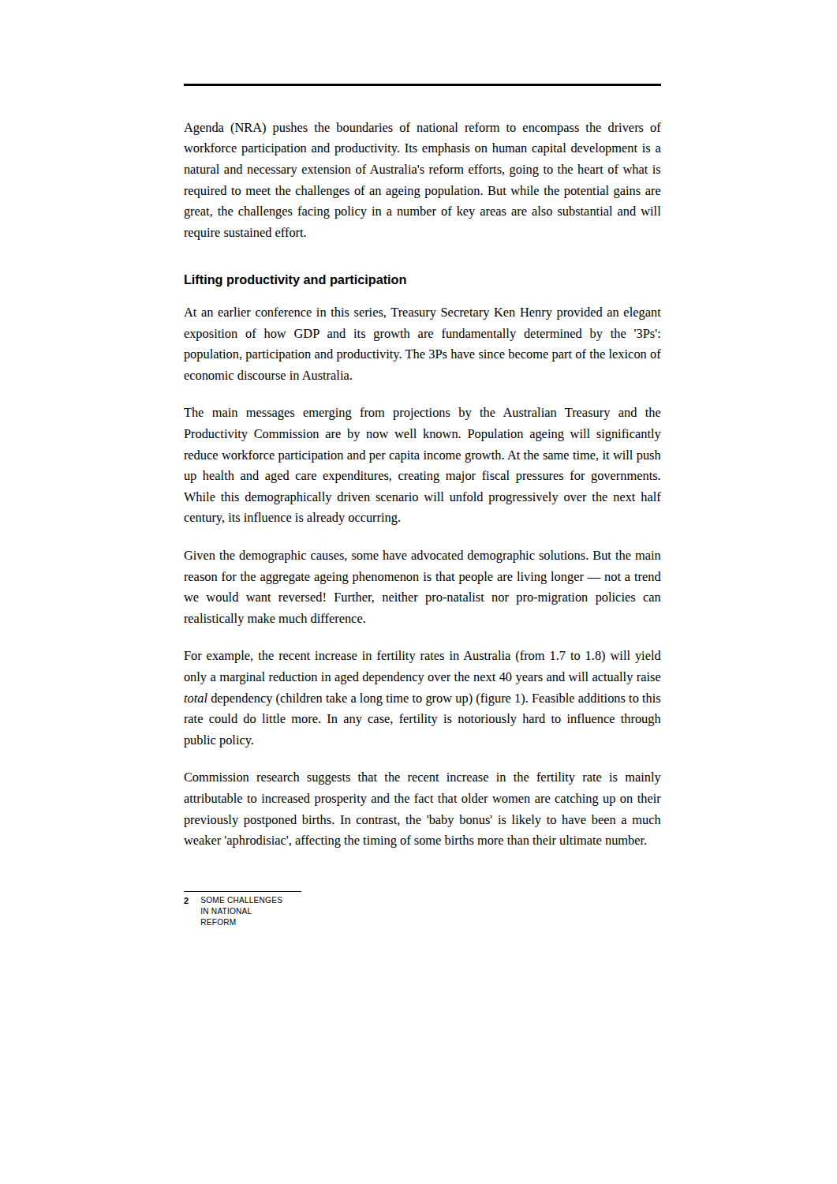Agenda (NRA) pushes the boundaries of national reform to encompass the drivers of workforce participation and productivity. Its emphasis on human capital development is a natural and necessary extension of Australia's reform efforts, going to the heart of what is required to meet the challenges of an ageing population. But while the potential gains are great, the challenges facing policy in a number of key areas are also substantial and will require sustained effort.
Lifting productivity and participation
At an earlier conference in this series, Treasury Secretary Ken Henry provided an elegant exposition of how GDP and its growth are fundamentally determined by the '3Ps': population, participation and productivity. The 3Ps have since become part of the lexicon of economic discourse in Australia.
The main messages emerging from projections by the Australian Treasury and the Productivity Commission are by now well known. Population ageing will significantly reduce workforce participation and per capita income growth. At the same time, it will push up health and aged care expenditures, creating major fiscal pressures for governments. While this demographically driven scenario will unfold progressively over the next half century, its influence is already occurring.
Given the demographic causes, some have advocated demographic solutions. But the main reason for the aggregate ageing phenomenon is that people are living longer — not a trend we would want reversed! Further, neither pro-natalist nor pro-migration policies can realistically make much difference.
For example, the recent increase in fertility rates in Australia (from 1.7 to 1.8) will yield only a marginal reduction in aged dependency over the next 40 years and will actually raise total dependency (children take a long time to grow up) (figure 1). Feasible additions to this rate could do little more. In any case, fertility is notoriously hard to influence through public policy.
Commission research suggests that the recent increase in the fertility rate is mainly attributable to increased prosperity and the fact that older women are catching up on their previously postponed births. In contrast, the 'baby bonus' is likely to have been a much weaker 'aphrodisiac', affecting the timing of some births more than their ultimate number.
2 SOME CHALLENGES
IN NATIONAL
REFORM